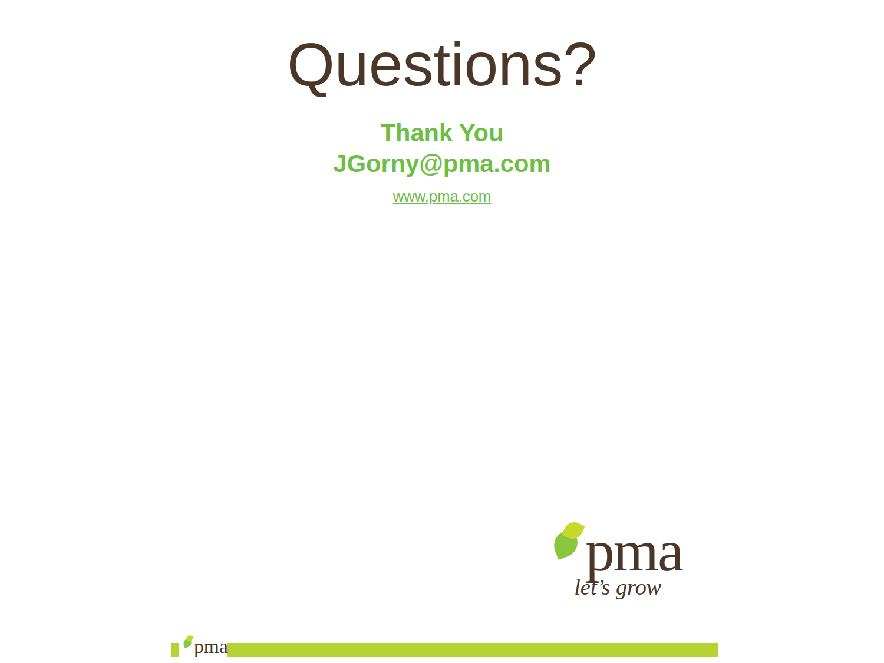Questions?
Thank You
JGorny@pma.com
www.pma.com
pma
let’s grow
pma